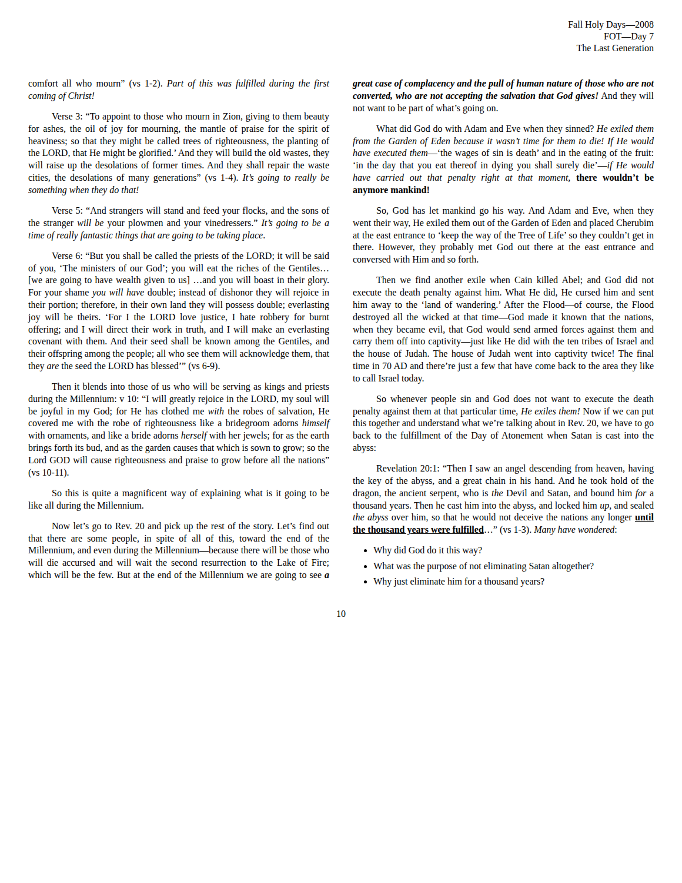Fall Holy Days—2008
FOT—Day 7
The Last Generation
comfort all who mourn” (vs 1-2). Part of this was fulfilled during the first coming of Christ!
Verse 3: “To appoint to those who mourn in Zion, giving to them beauty for ashes, the oil of joy for mourning, the mantle of praise for the spirit of heaviness; so that they might be called trees of righteousness, the planting of the LORD, that He might be glorified.’ And they will build the old wastes, they will raise up the desolations of former times. And they shall repair the waste cities, the desolations of many generations” (vs 1-4). It’s going to really be something when they do that!
Verse 5: “And strangers will stand and feed your flocks, and the sons of the stranger will be your plowmen and your vinedressers.” It’s going to be a time of really fantastic things that are going to be taking place.
Verse 6: “But you shall be called the priests of the LORD; it will be said of you, ‘The ministers of our God’; you will eat the riches of the Gentiles… [we are going to have wealth given to us] …and you will boast in their glory. For your shame you will have double; instead of dishonor they will rejoice in their portion; therefore, in their own land they will possess double; everlasting joy will be theirs. ‘For I the LORD love justice, I hate robbery for burnt offering; and I will direct their work in truth, and I will make an everlasting covenant with them. And their seed shall be known among the Gentiles, and their offspring among the people; all who see them will acknowledge them, that they are the seed the LORD has blessed’” (vs 6-9).
Then it blends into those of us who will be serving as kings and priests during the Millennium: v 10: “I will greatly rejoice in the LORD, my soul will be joyful in my God; for He has clothed me with the robes of salvation, He covered me with the robe of righteousness like a bridegroom adorns himself with ornaments, and like a bride adorns herself with her jewels; for as the earth brings forth its bud, and as the garden causes that which is sown to grow; so the Lord GOD will cause righteousness and praise to grow before all the nations” (vs 10-11).
So this is quite a magnificent way of explaining what is it going to be like all during the Millennium.
Now let’s go to Rev. 20 and pick up the rest of the story. Let’s find out that there are some people, in spite of all of this, toward the end of the Millennium, and even during the Millennium—because there will be those who will die accursed and will wait the second resurrection to the Lake of Fire; which will be the few. But at the end of the Millennium we are going to see a great case of complacency and the pull of human nature of those who are not converted, who are not accepting the salvation that God gives! And they will not want to be part of what’s going on.
What did God do with Adam and Eve when they sinned? He exiled them from the Garden of Eden because it wasn’t time for them to die! If He would have executed them—‘the wages of sin is death’ and in the eating of the fruit: ‘in the day that you eat thereof in dying you shall surely die’—if He would have carried out that penalty right at that moment, there wouldn’t be anymore mankind!
So, God has let mankind go his way. And Adam and Eve, when they went their way, He exiled them out of the Garden of Eden and placed Cherubim at the east entrance to ‘keep the way of the Tree of Life’ so they couldn’t get in there. However, they probably met God out there at the east entrance and conversed with Him and so forth.
Then we find another exile when Cain killed Abel; and God did not execute the death penalty against him. What He did, He cursed him and sent him away to the ‘land of wandering.’ After the Flood—of course, the Flood destroyed all the wicked at that time—God made it known that the nations, when they became evil, that God would send armed forces against them and carry them off into captivity—just like He did with the ten tribes of Israel and the house of Judah. The house of Judah went into captivity twice! The final time in 70 AD and there’re just a few that have come back to the area they like to call Israel today.
So whenever people sin and God does not want to execute the death penalty against them at that particular time, He exiles them! Now if we can put this together and understand what we’re talking about in Rev. 20, we have to go back to the fulfillment of the Day of Atonement when Satan is cast into the abyss:
Revelation 20:1: “Then I saw an angel descending from heaven, having the key of the abyss, and a great chain in his hand. And he took hold of the dragon, the ancient serpent, who is the Devil and Satan, and bound him for a thousand years. Then he cast him into the abyss, and locked him up, and sealed the abyss over him, so that he would not deceive the nations any longer until the thousand years were fulfilled…” (vs 1-3). Many have wondered:
Why did God do it this way?
What was the purpose of not eliminating Satan altogether?
Why just eliminate him for a thousand years?
10